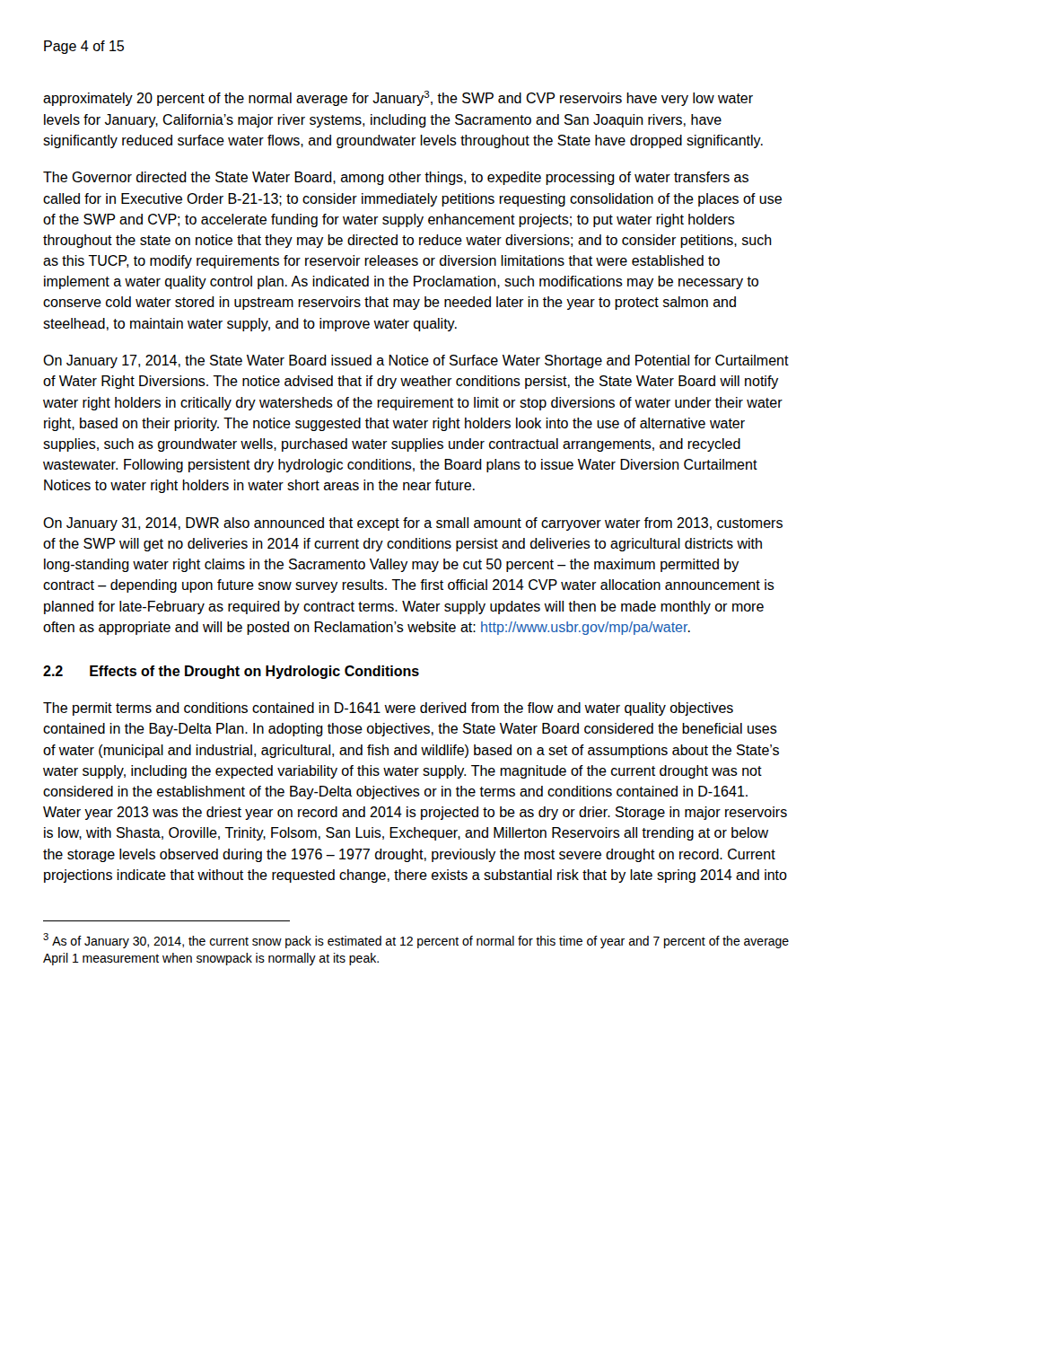Page 4 of 15
approximately 20 percent of the normal average for January3, the SWP and CVP reservoirs have very low water levels for January, California’s major river systems, including the Sacramento and San Joaquin rivers, have significantly reduced surface water flows, and groundwater levels throughout the State have dropped significantly.
The Governor directed the State Water Board, among other things, to expedite processing of water transfers as called for in Executive Order B-21-13; to consider immediately petitions requesting consolidation of the places of use of the SWP and CVP; to accelerate funding for water supply enhancement projects; to put water right holders throughout the state on notice that they may be directed to reduce water diversions; and to consider petitions, such as this TUCP, to modify requirements for reservoir releases or diversion limitations that were established to implement a water quality control plan. As indicated in the Proclamation, such modifications may be necessary to conserve cold water stored in upstream reservoirs that may be needed later in the year to protect salmon and steelhead, to maintain water supply, and to improve water quality.
On January 17, 2014, the State Water Board issued a Notice of Surface Water Shortage and Potential for Curtailment of Water Right Diversions. The notice advised that if dry weather conditions persist, the State Water Board will notify water right holders in critically dry watersheds of the requirement to limit or stop diversions of water under their water right, based on their priority. The notice suggested that water right holders look into the use of alternative water supplies, such as groundwater wells, purchased water supplies under contractual arrangements, and recycled wastewater. Following persistent dry hydrologic conditions, the Board plans to issue Water Diversion Curtailment Notices to water right holders in water short areas in the near future.
On January 31, 2014, DWR also announced that except for a small amount of carryover water from 2013, customers of the SWP will get no deliveries in 2014 if current dry conditions persist and deliveries to agricultural districts with long-standing water right claims in the Sacramento Valley may be cut 50 percent – the maximum permitted by contract – depending upon future snow survey results. The first official 2014 CVP water allocation announcement is planned for late-February as required by contract terms. Water supply updates will then be made monthly or more often as appropriate and will be posted on Reclamation’s website at: http://www.usbr.gov/mp/pa/water.
2.2 Effects of the Drought on Hydrologic Conditions
The permit terms and conditions contained in D-1641 were derived from the flow and water quality objectives contained in the Bay-Delta Plan. In adopting those objectives, the State Water Board considered the beneficial uses of water (municipal and industrial, agricultural, and fish and wildlife) based on a set of assumptions about the State’s water supply, including the expected variability of this water supply. The magnitude of the current drought was not considered in the establishment of the Bay-Delta objectives or in the terms and conditions contained in D-1641. Water year 2013 was the driest year on record and 2014 is projected to be as dry or drier. Storage in major reservoirs is low, with Shasta, Oroville, Trinity, Folsom, San Luis, Exchequer, and Millerton Reservoirs all trending at or below the storage levels observed during the 1976 – 1977 drought, previously the most severe drought on record. Current projections indicate that without the requested change, there exists a substantial risk that by late spring 2014 and into
3 As of January 30, 2014, the current snow pack is estimated at 12 percent of normal for this time of year and 7 percent of the average April 1 measurement when snowpack is normally at its peak.